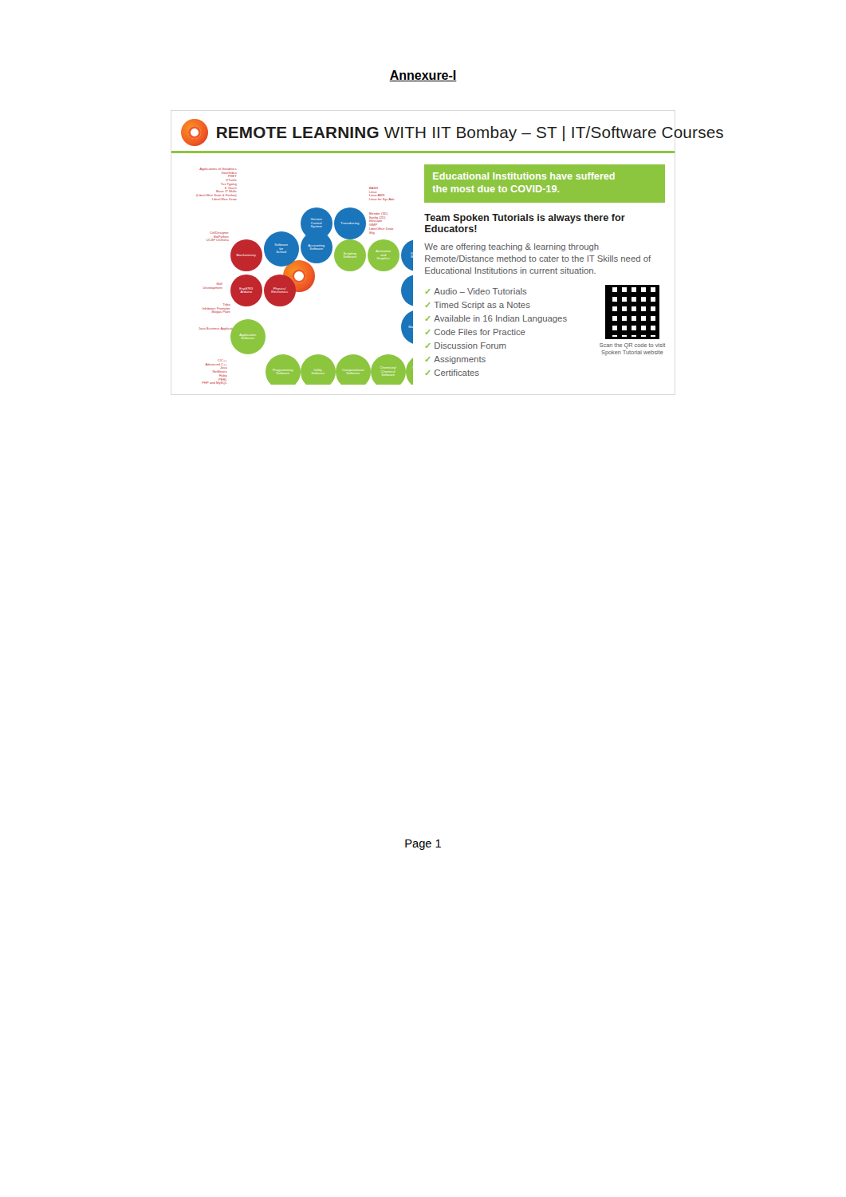Annexure-I
REMOTE LEARNING WITH IIT Bombay – ST | IT/Software Courses
Applications of Geodetics
GeoGebra
PHET
KTurtle
Tux Typing
K Touch
Basic IT Skills
(LibreOffice Suite & Firefox)
LibreOffice Draw
CellDesigner
BioPython
UCSF Chimera
Skill
Development
Tribo
Inhibitors Promoter
Biogas Plant
Java Business Application
C/C++
Advanced C++
Java
NetBeans
Ruby
PERL
PHP and MySQL
RDBMS PostgreSQL
Biochemistry
Esp8783
Arduino
Physics/
Electronics
Software
for
School
Accounting
Software
Version
Control
System
Transducing
Scripting
Software
Animation
and
Graphics
BASH
Linux
Linux AWK
Linux for Sys Adv
Blender (3D)
Synfig (2D)
Inkscape
GIMP
LibreOffice Draw
Sfig
Website
Building
Drupal
Joomla
HTML
CSS
VDA
Tools
KiCad
eSim
Ngspice
GSchem
Library
Management
System
Learning
Management
System
Moodle
Koha
Application
Software
Programming
Software
Utility
Software
Computational
Software
Chemistry/
Chemical
Software
Computational
Fluid
Dynamics
LibreOffice Suite
Firefox
Thunderbird
LaTeX
UbuntuLinux OS
gedit
GChemPaint
Jmol Application
Avogadro
DWSIM
OpenModelica
Virtual Labs
OpenFOAM
(Solvers)
Scilab
Python 3.4.3
Educational Institutions have suffered
the most due to COVID-19.
Team Spoken Tutorials is always there for Educators!
We are offering teaching & learning through Remote/Distance method to cater to the IT Skills need of Educational Institutions in current situation.
Audio – Video Tutorials
Timed Script as a Notes
Available in 16 Indian Languages
Code Files for Practice
Discussion Forum
Assignments
Certificates
Scan the QR code to visit
Spoken Tutorial website
Page 1